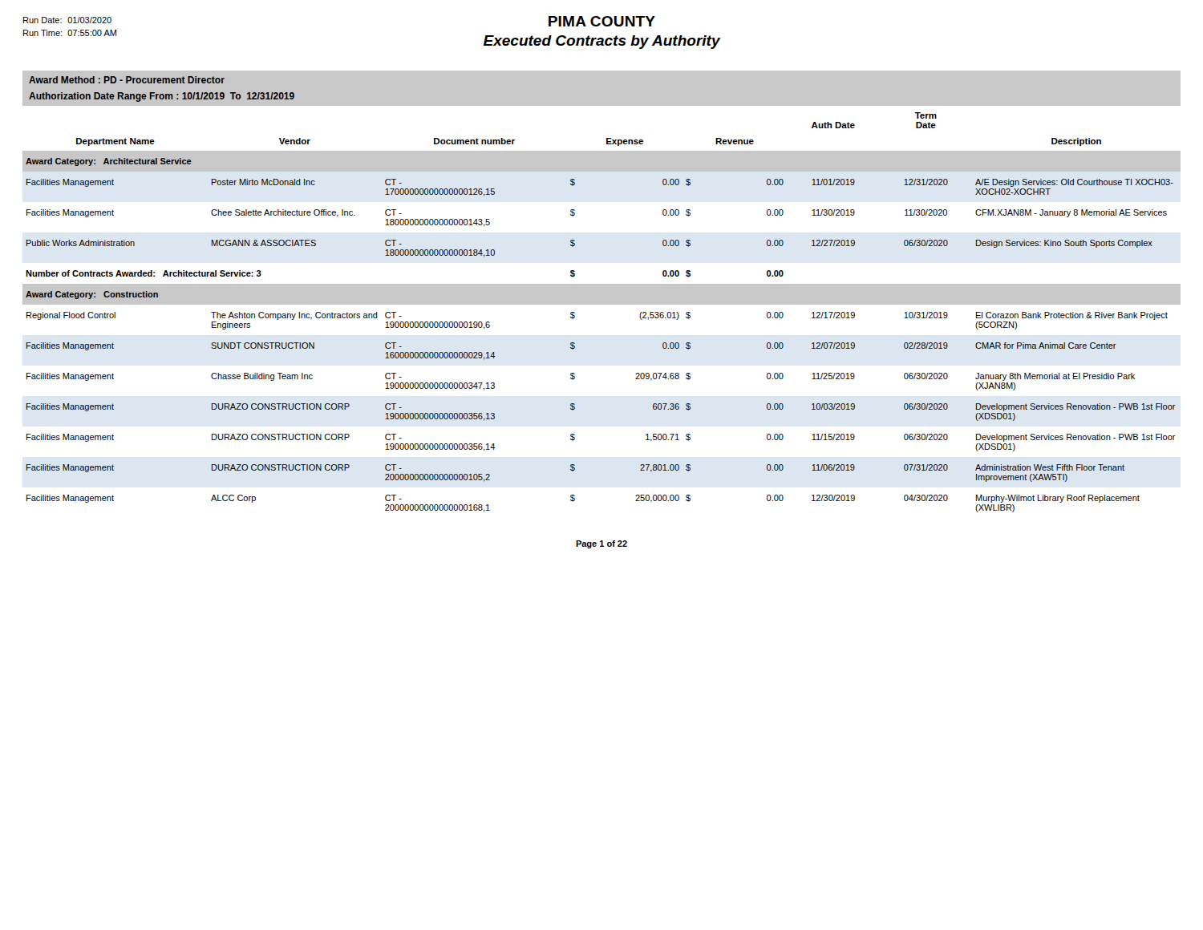| Run Date: | 01/03/2020 |
| Run Time: | 07:55:00 AM |
PIMA COUNTY
Executed Contracts by Authority
Award Method : PD - Procurement Director
Authorization Date Range From : 10/1/2019 To 12/31/2019
| | | | | | Auth Date | Term Date | |
| --- | --- | --- | --- | --- | --- | --- | --- |
| Department Name | Vendor | Document number | Expense | Revenue | | | Description |
| Award Category: Architectural Service |
| Facilities Management | Poster Mirto McDonald Inc | CT - 17000000000000000126,15 | $ | 0.00 | $ | 0.00 | 11/01/2019 | 12/31/2020 | A/E Design Services: Old Courthouse TI XOCH03-XOCH02-XOCHRT |
| Facilities Management | Chee Salette Architecture Office, Inc. | CT - 18000000000000000143,5 | $ | 0.00 | $ | 0.00 | 11/30/2019 | 11/30/2020 | CFM.XJAN8M - January 8 Memorial AE Services |
| Public Works Administration | MCGANN & ASSOCIATES | CT - 18000000000000000184,10 | $ | 0.00 | $ | 0.00 | 12/27/2019 | 06/30/2020 | Design Services: Kino South Sports Complex |
| Number of Contracts Awarded: Architectural Service: 3 | $ | 0.00 | $ | 0.00 | | | |
| Award Category: Construction |
| Regional Flood Control | The Ashton Company Inc, Contractors and Engineers | CT - 19000000000000000190,6 | $ | (2,536.01) | $ | 0.00 | 12/17/2019 | 10/31/2019 | El Corazon Bank Protection & River Bank Project (5CORZN) |
| Facilities Management | SUNDT CONSTRUCTION | CT - 16000000000000000029,14 | $ | 0.00 | $ | 0.00 | 12/07/2019 | 02/28/2019 | CMAR for Pima Animal Care Center |
| Facilities Management | Chasse Building Team Inc | CT - 19000000000000000347,13 | $ | 209,074.68 | $ | 0.00 | 11/25/2019 | 06/30/2020 | January 8th Memorial at El Presidio Park (XJAN8M) |
| Facilities Management | DURAZO CONSTRUCTION CORP | CT - 19000000000000000356,13 | $ | 607.36 | $ | 0.00 | 10/03/2019 | 06/30/2020 | Development Services Renovation - PWB 1st Floor (XDSD01) |
| Facilities Management | DURAZO CONSTRUCTION CORP | CT - 19000000000000000356,14 | $ | 1,500.71 | $ | 0.00 | 11/15/2019 | 06/30/2020 | Development Services Renovation - PWB 1st Floor (XDSD01) |
| Facilities Management | DURAZO CONSTRUCTION CORP | CT - 20000000000000000105,2 | $ | 27,801.00 | $ | 0.00 | 11/06/2019 | 07/31/2020 | Administration West Fifth Floor Tenant Improvement (XAW5TI) |
| Facilities Management | ALCC Corp | CT - 20000000000000000168,1 | $ | 250,000.00 | $ | 0.00 | 12/30/2019 | 04/30/2020 | Murphy-Wilmot Library Roof Replacement (XWLIBR) |
Page 1 of 22